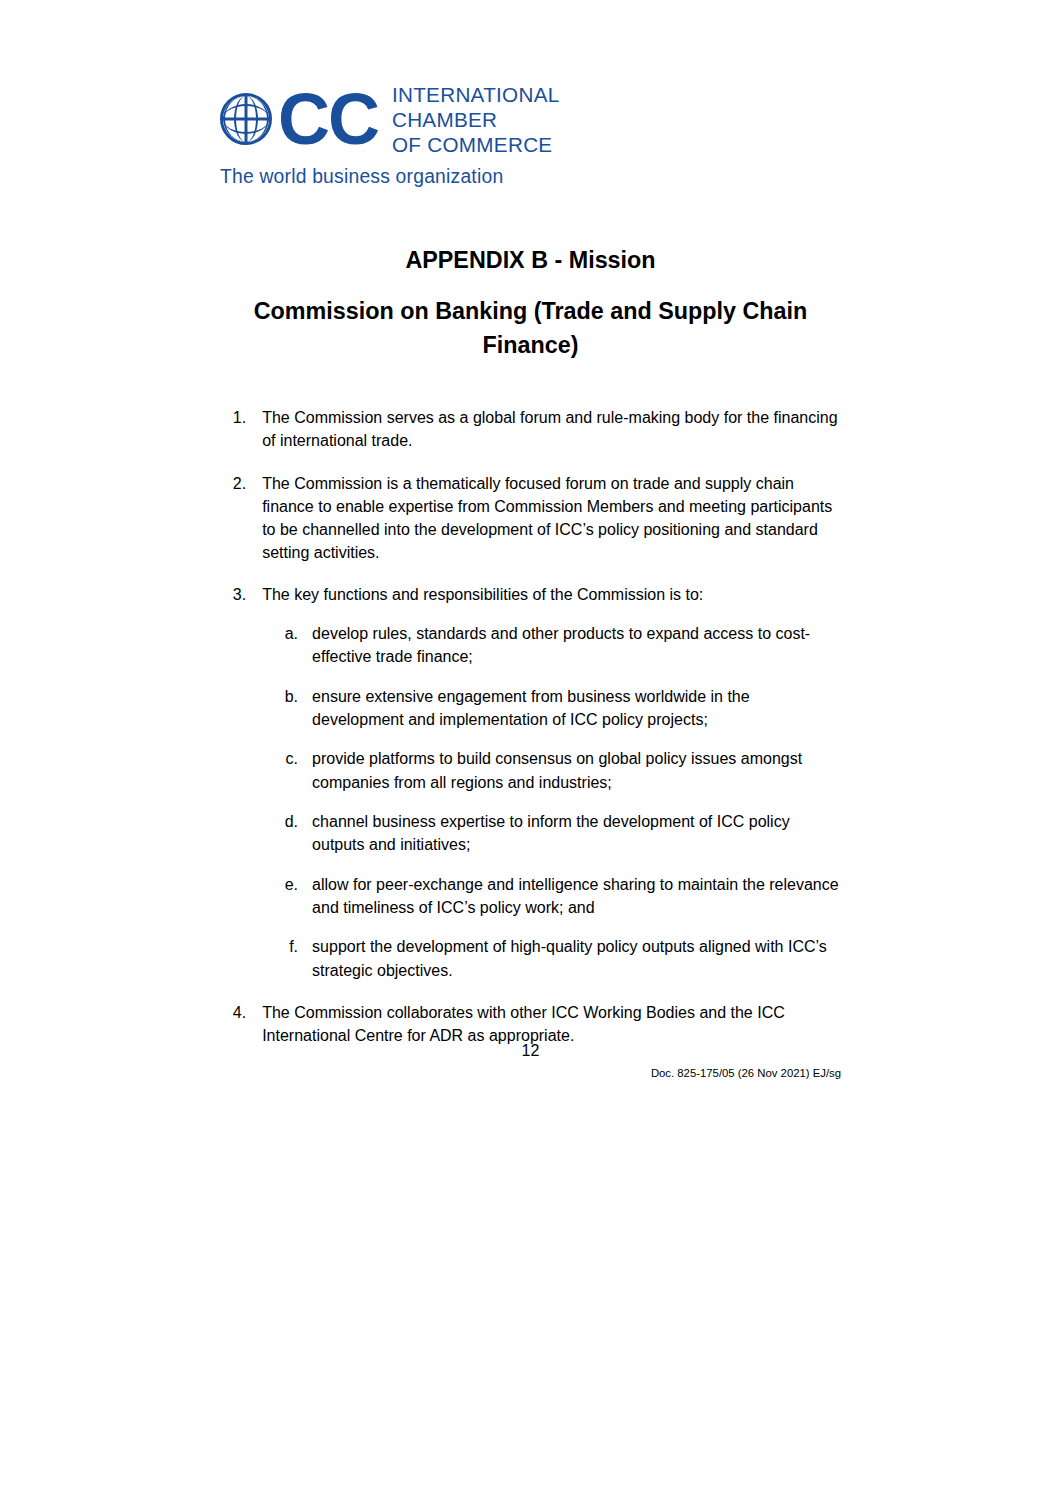CC
INTERNATIONAL
CHAMBER
OF COMMERCE
The world business organization
APPENDIX B - Mission
Commission on Banking (Trade and Supply Chain Finance)
The Commission serves as a global forum and rule-making body for the financing of international trade.
The Commission is a thematically focused forum on trade and supply chain finance to enable expertise from Commission Members and meeting participants to be channelled into the development of ICC’s policy positioning and standard setting activities.
The key functions and responsibilities of the Commission is to:
develop rules, standards and other products to expand access to cost-effective trade finance;
ensure extensive engagement from business worldwide in the development and implementation of ICC policy projects;
provide platforms to build consensus on global policy issues amongst companies from all regions and industries;
channel business expertise to inform the development of ICC policy outputs and initiatives;
allow for peer-exchange and intelligence sharing to maintain the relevance and timeliness of ICC’s policy work; and
support the development of high-quality policy outputs aligned with ICC’s strategic objectives.
The Commission collaborates with other ICC Working Bodies and the ICC International Centre for ADR as appropriate.
12
Doc. 825-175/05 (26 Nov 2021) EJ/sg